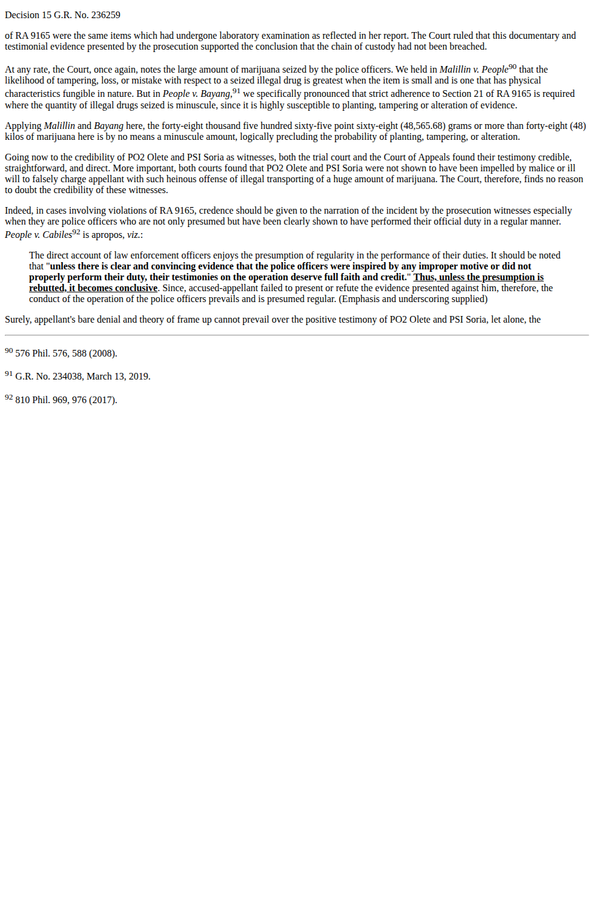Decision 15 G.R. No. 236259
of RA 9165 were the same items which had undergone laboratory examination as reflected in her report. The Court ruled that this documentary and testimonial evidence presented by the prosecution supported the conclusion that the chain of custody had not been breached.
At any rate, the Court, once again, notes the large amount of marijuana seized by the police officers. We held in Malillin v. People90 that the likelihood of tampering, loss, or mistake with respect to a seized illegal drug is greatest when the item is small and is one that has physical characteristics fungible in nature. But in People v. Bayang,91 we specifically pronounced that strict adherence to Section 21 of RA 9165 is required where the quantity of illegal drugs seized is minuscule, since it is highly susceptible to planting, tampering or alteration of evidence.
Applying Malillin and Bayang here, the forty-eight thousand five hundred sixty-five point sixty-eight (48,565.68) grams or more than forty-eight (48) kilos of marijuana here is by no means a minuscule amount, logically precluding the probability of planting, tampering, or alteration.
Going now to the credibility of PO2 Olete and PSI Soria as witnesses, both the trial court and the Court of Appeals found their testimony credible, straightforward, and direct. More important, both courts found that PO2 Olete and PSI Soria were not shown to have been impelled by malice or ill will to falsely charge appellant with such heinous offense of illegal transporting of a huge amount of marijuana. The Court, therefore, finds no reason to doubt the credibility of these witnesses.
Indeed, in cases involving violations of RA 9165, credence should be given to the narration of the incident by the prosecution witnesses especially when they are police officers who are not only presumed but have been clearly shown to have performed their official duty in a regular manner. People v. Cabiles92 is apropos, viz.:
The direct account of law enforcement officers enjoys the presumption of regularity in the performance of their duties. It should be noted that "unless there is clear and convincing evidence that the police officers were inspired by any improper motive or did not properly perform their duty, their testimonies on the operation deserve full faith and credit." Thus, unless the presumption is rebutted, it becomes conclusive. Since, accused-appellant failed to present or refute the evidence presented against him, therefore, the conduct of the operation of the police officers prevails and is presumed regular. (Emphasis and underscoring supplied)
Surely, appellant's bare denial and theory of frame up cannot prevail over the positive testimony of PO2 Olete and PSI Soria, let alone, the
90 576 Phil. 576, 588 (2008).
91 G.R. No. 234038, March 13, 2019.
92 810 Phil. 969, 976 (2017).